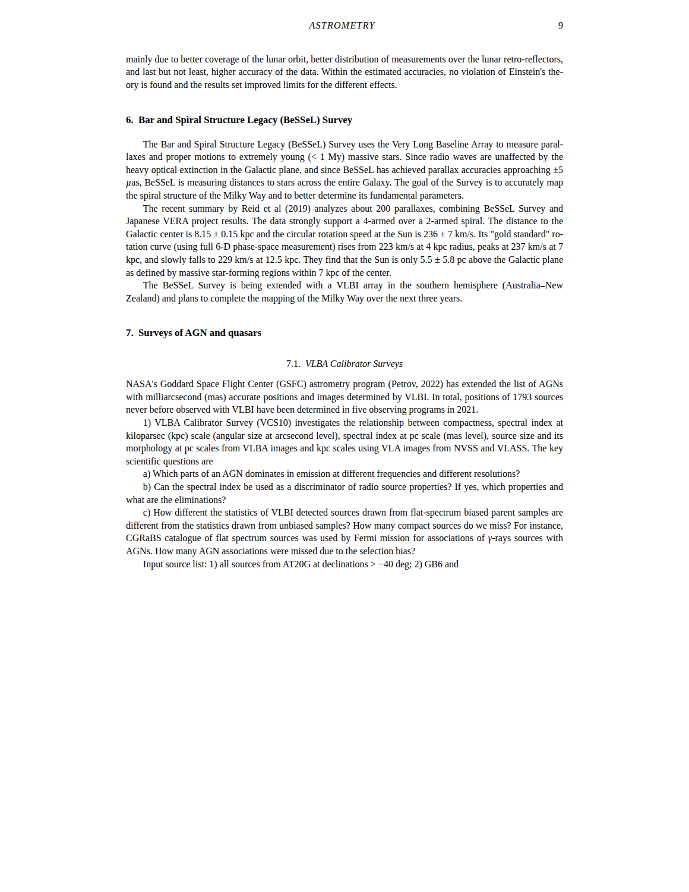ASTROMETRY 9
mainly due to better coverage of the lunar orbit, better distribution of measurements over the lunar retro-reflectors, and last but not least, higher accuracy of the data. Within the estimated accuracies, no violation of Einstein's theory is found and the results set improved limits for the different effects.
6. Bar and Spiral Structure Legacy (BeSSeL) Survey
The Bar and Spiral Structure Legacy (BeSSeL) Survey uses the Very Long Baseline Array to measure parallaxes and proper motions to extremely young (< 1 My) massive stars. Since radio waves are unaffected by the heavy optical extinction in the Galactic plane, and since BeSSeL has achieved parallax accuracies approaching ±5 µas, BeSSeL is measuring distances to stars across the entire Galaxy. The goal of the Survey is to accurately map the spiral structure of the Milky Way and to better determine its fundamental parameters.
The recent summary by Reid et al (2019) analyzes about 200 parallaxes, combining BeSSeL Survey and Japanese VERA project results. The data strongly support a 4-armed over a 2-armed spiral. The distance to the Galactic center is 8.15 ± 0.15 kpc and the circular rotation speed at the Sun is 236 ± 7 km/s. Its "gold standard" rotation curve (using full 6-D phase-space measurement) rises from 223 km/s at 4 kpc radius, peaks at 237 km/s at 7 kpc, and slowly falls to 229 km/s at 12.5 kpc. They find that the Sun is only 5.5 ± 5.8 pc above the Galactic plane as defined by massive star-forming regions within 7 kpc of the center.
The BeSSeL Survey is being extended with a VLBI array in the southern hemisphere (Australia–New Zealand) and plans to complete the mapping of the Milky Way over the next three years.
7. Surveys of AGN and quasars
7.1. VLBA Calibrator Surveys
NASA's Goddard Space Flight Center (GSFC) astrometry program (Petrov, 2022) has extended the list of AGNs with milliarcsecond (mas) accurate positions and images determined by VLBI. In total, positions of 1793 sources never before observed with VLBI have been determined in five observing programs in 2021.
1) VLBA Calibrator Survey (VCS10) investigates the relationship between compactness, spectral index at kiloparsec (kpc) scale (angular size at arcsecond level), spectral index at pc scale (mas level), source size and its morphology at pc scales from VLBA images and kpc scales using VLA images from NVSS and VLASS. The key scientific questions are
a) Which parts of an AGN dominates in emission at different frequencies and different resolutions?
b) Can the spectral index be used as a discriminator of radio source properties? If yes, which properties and what are the eliminations?
c) How different the statistics of VLBI detected sources drawn from flat-spectrum biased parent samples are different from the statistics drawn from unbiased samples? How many compact sources do we miss? For instance, CGRaBS catalogue of flat spectrum sources was used by Fermi mission for associations of γ-rays sources with AGNs. How many AGN associations were missed due to the selection bias?
Input source list: 1) all sources from AT20G at declinations > −40 deg; 2) GB6 and